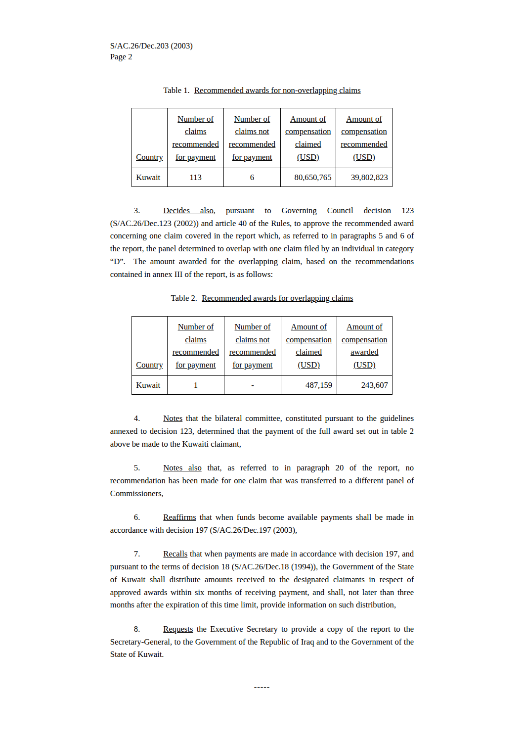S/AC.26/Dec.203 (2003)
Page 2
Table 1. Recommended awards for non-overlapping claims
| Country | Number of claims recommended for payment | Number of claims not recommended for payment | Amount of compensation claimed (USD) | Amount of compensation recommended (USD) |
| Kuwait | 113 | 6 | 80,650,765 | 39,802,823 |
3. Decides also, pursuant to Governing Council decision 123 (S/AC.26/Dec.123 (2002)) and article 40 of the Rules, to approve the recommended award concerning one claim covered in the report which, as referred to in paragraphs 5 and 6 of the report, the panel determined to overlap with one claim filed by an individual in category “D”. The amount awarded for the overlapping claim, based on the recommendations contained in annex III of the report, is as follows:
Table 2. Recommended awards for overlapping claims
| Country | Number of claims recommended for payment | Number of claims not recommended for payment | Amount of compensation claimed (USD) | Amount of compensation awarded (USD) |
| Kuwait | 1 | - | 487,159 | 243,607 |
4. Notes that the bilateral committee, constituted pursuant to the guidelines annexed to decision 123, determined that the payment of the full award set out in table 2 above be made to the Kuwaiti claimant,
5. Notes also that, as referred to in paragraph 20 of the report, no recommendation has been made for one claim that was transferred to a different panel of Commissioners,
6. Reaffirms that when funds become available payments shall be made in accordance with decision 197 (S/AC.26/Dec.197 (2003),
7. Recalls that when payments are made in accordance with decision 197, and pursuant to the terms of decision 18 (S/AC.26/Dec.18 (1994)), the Government of the State of Kuwait shall distribute amounts received to the designated claimants in respect of approved awards within six months of receiving payment, and shall, not later than three months after the expiration of this time limit, provide information on such distribution,
8. Requests the Executive Secretary to provide a copy of the report to the Secretary-General, to the Government of the Republic of Iraq and to the Government of the State of Kuwait.
-----